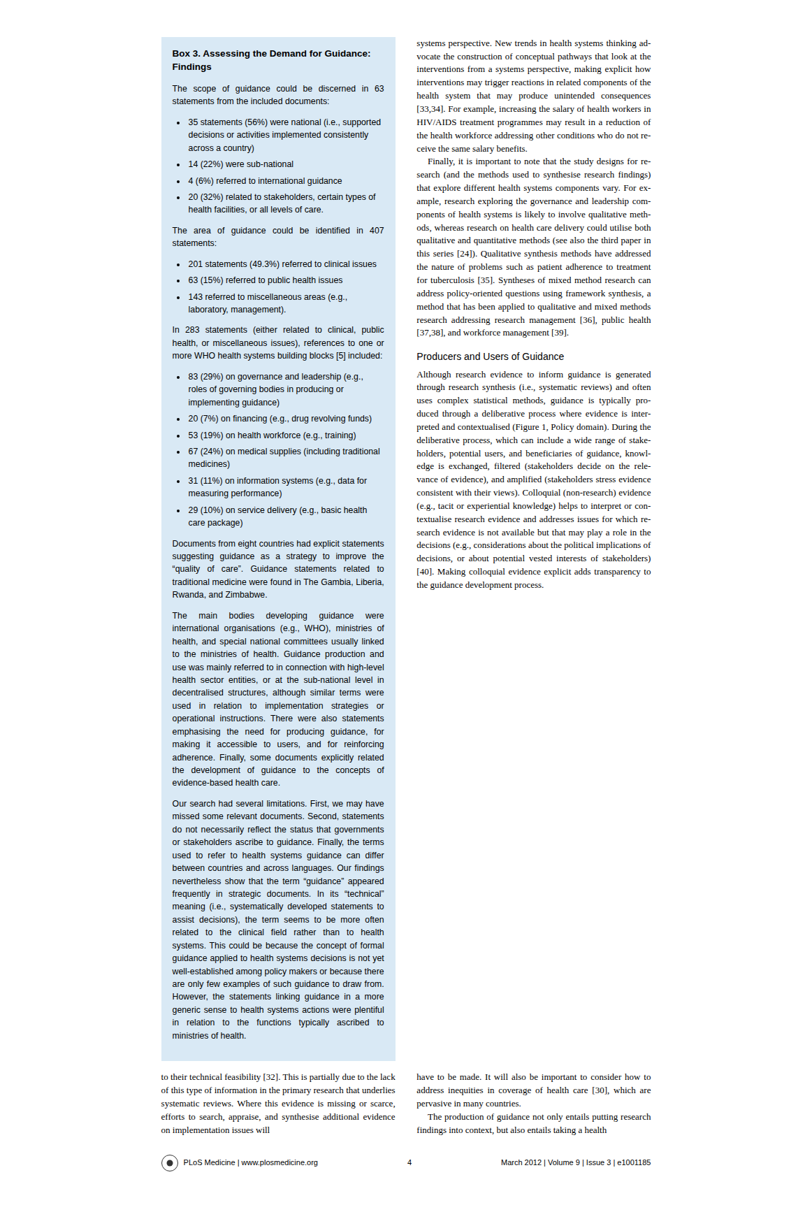Box 3. Assessing the Demand for Guidance: Findings
The scope of guidance could be discerned in 63 statements from the included documents:
35 statements (56%) were national (i.e., supported decisions or activities implemented consistently across a country)
14 (22%) were sub-national
4 (6%) referred to international guidance
20 (32%) related to stakeholders, certain types of health facilities, or all levels of care.
The area of guidance could be identified in 407 statements:
201 statements (49.3%) referred to clinical issues
63 (15%) referred to public health issues
143 referred to miscellaneous areas (e.g., laboratory, management).
In 283 statements (either related to clinical, public health, or miscellaneous issues), references to one or more WHO health systems building blocks [5] included:
83 (29%) on governance and leadership (e.g., roles of governing bodies in producing or implementing guidance)
20 (7%) on financing (e.g., drug revolving funds)
53 (19%) on health workforce (e.g., training)
67 (24%) on medical supplies (including traditional medicines)
31 (11%) on information systems (e.g., data for measuring performance)
29 (10%) on service delivery (e.g., basic health care package)
Documents from eight countries had explicit statements suggesting guidance as a strategy to improve the “quality of care”. Guidance statements related to traditional medicine were found in The Gambia, Liberia, Rwanda, and Zimbabwe.
The main bodies developing guidance were international organisations (e.g., WHO), ministries of health, and special national committees usually linked to the ministries of health. Guidance production and use was mainly referred to in connection with high-level health sector entities, or at the sub-national level in decentralised structures, although similar terms were used in relation to implementation strategies or operational instructions. There were also statements emphasising the need for producing guidance, for making it accessible to users, and for reinforcing adherence. Finally, some documents explicitly related the development of guidance to the concepts of evidence-based health care.
Our search had several limitations. First, we may have missed some relevant documents. Second, statements do not necessarily reflect the status that governments or stakeholders ascribe to guidance. Finally, the terms used to refer to health systems guidance can differ between countries and across languages. Our findings nevertheless show that the term “guidance” appeared frequently in strategic documents. In its “technical” meaning (i.e., systematically developed statements to assist decisions), the term seems to be more often related to the clinical field rather than to health systems. This could be because the concept of formal guidance applied to health systems decisions is not yet well-established among policy makers or because there are only few examples of such guidance to draw from. However, the statements linking guidance in a more generic sense to health systems actions were plentiful in relation to the functions typically ascribed to ministries of health.
systems perspective. New trends in health systems thinking advocate the construction of conceptual pathways that look at the interventions from a systems perspective, making explicit how interventions may trigger reactions in related components of the health system that may produce unintended consequences [33,34]. For example, increasing the salary of health workers in HIV/AIDS treatment programmes may result in a reduction of the health workforce addressing other conditions who do not receive the same salary benefits.
Finally, it is important to note that the study designs for research (and the methods used to synthesise research findings) that explore different health systems components vary. For example, research exploring the governance and leadership components of health systems is likely to involve qualitative methods, whereas research on health care delivery could utilise both qualitative and quantitative methods (see also the third paper in this series [24]). Qualitative synthesis methods have addressed the nature of problems such as patient adherence to treatment for tuberculosis [35]. Syntheses of mixed method research can address policy-oriented questions using framework synthesis, a method that has been applied to qualitative and mixed methods research addressing research management [36], public health [37,38], and workforce management [39].
Producers and Users of Guidance
Although research evidence to inform guidance is generated through research synthesis (i.e., systematic reviews) and often uses complex statistical methods, guidance is typically produced through a deliberative process where evidence is interpreted and contextualised (Figure 1, Policy domain). During the deliberative process, which can include a wide range of stakeholders, potential users, and beneficiaries of guidance, knowledge is exchanged, filtered (stakeholders decide on the relevance of evidence), and amplified (stakeholders stress evidence consistent with their views). Colloquial (non-research) evidence (e.g., tacit or experiential knowledge) helps to interpret or contextualise research evidence and addresses issues for which research evidence is not available but that may play a role in the decisions (e.g., considerations about the political implications of decisions, or about potential vested interests of stakeholders) [40]. Making colloquial evidence explicit adds transparency to the guidance development process.
to their technical feasibility [32]. This is partially due to the lack of this type of information in the primary research that underlies systematic reviews. Where this evidence is missing or scarce, efforts to search, appraise, and synthesise additional evidence on implementation issues will
have to be made. It will also be important to consider how to address inequities in coverage of health care [30], which are pervasive in many countries.
The production of guidance not only entails putting research findings into context, but also entails taking a health
PLoS Medicine | www.plosmedicine.org
4
March 2012 | Volume 9 | Issue 3 | e1001185